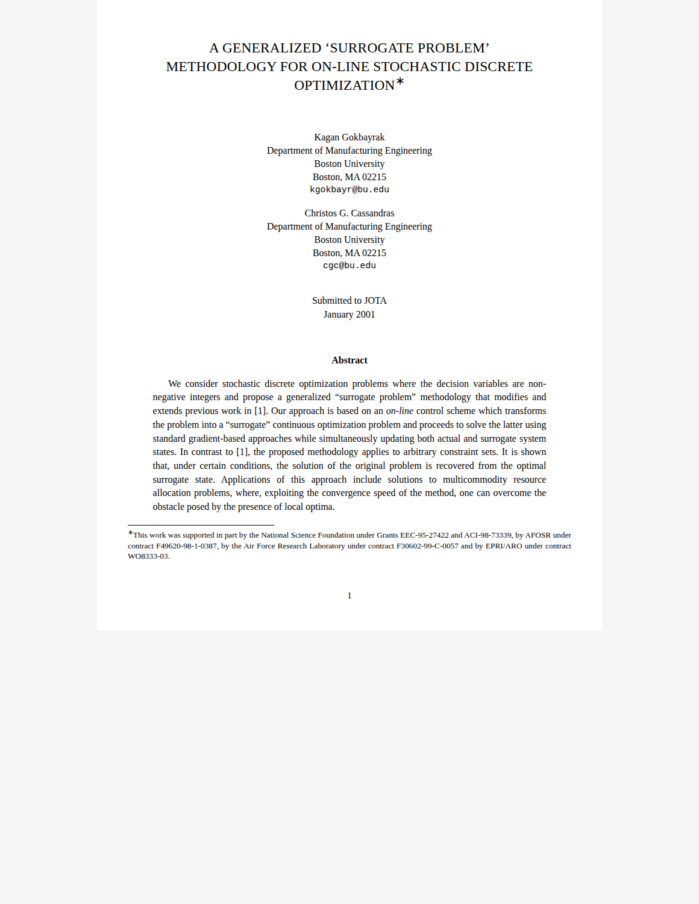A GENERALIZED ‘SURROGATE PROBLEM’
METHODOLOGY FOR ON-LINE STOCHASTIC DISCRETE
OPTIMIZATION∗
Kagan Gokbayrak
Department of Manufacturing Engineering
Boston University
Boston, MA 02215
kgokbayr@bu.edu
Christos G. Cassandras
Department of Manufacturing Engineering
Boston University
Boston, MA 02215
cgc@bu.edu
Submitted to JOTA
January 2001
Abstract
We consider stochastic discrete optimization problems where the decision variables are non-negative integers and propose a generalized “surrogate problem” methodology that modifies and extends previous work in [1]. Our approach is based on an on-line control scheme which transforms the problem into a “surrogate” continuous optimization problem and proceeds to solve the latter using standard gradient-based approaches while simultaneously updating both actual and surrogate system states. In contrast to [1], the proposed methodology applies to arbitrary constraint sets. It is shown that, under certain conditions, the solution of the original problem is recovered from the optimal surrogate state. Applications of this approach include solutions to multicommodity resource allocation problems, where, exploiting the convergence speed of the method, one can overcome the obstacle posed by the presence of local optima.
∗This work was supported in part by the National Science Foundation under Grants EEC-95-27422 and ACI-98-73339, by AFOSR under contract F49620-98-1-0387, by the Air Force Research Laboratory under contract F30602-99-C-0057 and by EPRI/ARO under contract WO8333-03.
1